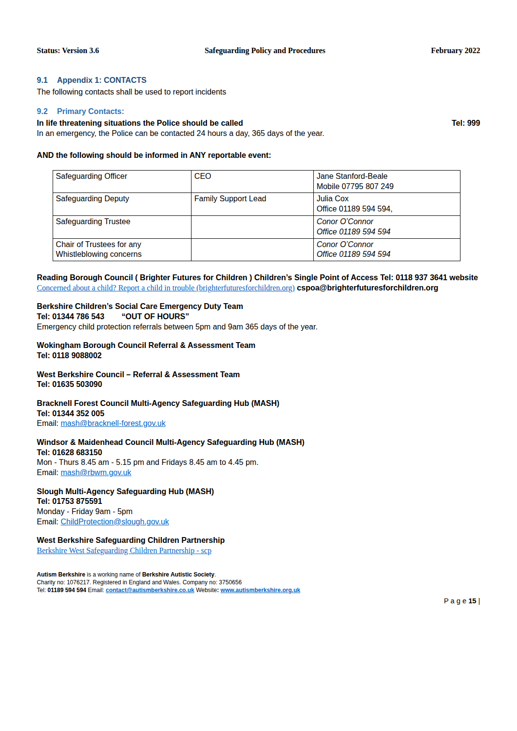Status: Version 3.6 Safeguarding Policy and Procedures February 2022
9.1 Appendix 1: CONTACTS
The following contacts shall be used to report incidents
9.2 Primary Contacts:
In life threatening situations the Police should be called Tel: 999
In an emergency, the Police can be contacted 24 hours a day, 365 days of the year.
AND the following should be informed in ANY reportable event:
| Safeguarding Officer | CEO | Jane Stanford-Beale Mobile 07795 807 249 |
| Safeguarding Deputy | Family Support Lead | Julia Cox Office 01189 594 594, |
| Safeguarding Trustee | | Conor O’Connor Office 01189 594 594 |
| Chair of Trustees for any Whistleblowing concerns | | Conor O’Connor Office 01189 594 594 |
Reading Borough Council ( Brighter Futures for Children ) Children’s Single Point of Access Tel: 0118 937 3641 website Concerned about a child? Report a child in trouble (brighterfuturesforchildren.org) cspoa@brighterfuturesforchildren.org
Berkshire Children’s Social Care Emergency Duty Team
Tel: 01344 786 543 “OUT OF HOURS”
Emergency child protection referrals between 5pm and 9am 365 days of the year.
Wokingham Borough Council Referral & Assessment Team
Tel: 0118 9088002
West Berkshire Council – Referral & Assessment Team
Tel: 01635 503090
Bracknell Forest Council Multi-Agency Safeguarding Hub (MASH)
Tel: 01344 352 005
Email: mash@bracknell-forest.gov.uk
Windsor & Maidenhead Council Multi-Agency Safeguarding Hub (MASH)
Tel: 01628 683150
Mon - Thurs 8.45 am - 5.15 pm and Fridays 8.45 am to 4.45 pm.
Email: mash@rbwm.gov.uk
Slough Multi-Agency Safeguarding Hub (MASH)
Tel: 01753 875591
Monday - Friday 9am - 5pm
Email: ChildProtection@slough.gov.uk
West Berkshire Safeguarding Children Partnership
Berkshire West Safeguarding Children Partnership - scp
Autism Berkshire is a working name of Berkshire Autistic Society.
Charity no: 1076217. Registered in England and Wales. Company no: 3750656
Tel: 01189 594 594 Email: contact@autismberkshire.co.uk Website: www.autismberkshire.org.uk
P a g e 15 |